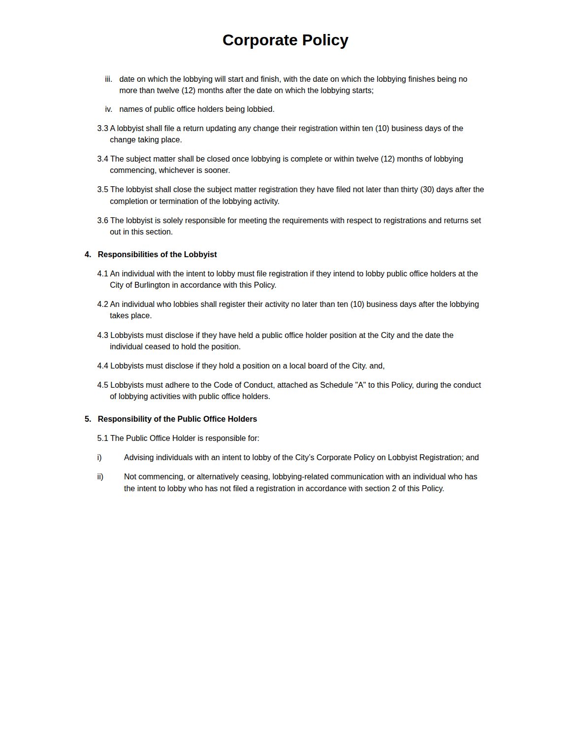Corporate Policy
date on which the lobbying will start and finish, with the date on which the lobbying finishes being no more than twelve (12) months after the date on which the lobbying starts;
names of public office holders being lobbied.
3.3 A lobbyist shall file a return updating any change their registration within ten (10) business days of the change taking place.
3.4 The subject matter shall be closed once lobbying is complete or within twelve (12) months of lobbying commencing, whichever is sooner.
3.5 The lobbyist shall close the subject matter registration they have filed not later than thirty (30) days after the completion or termination of the lobbying activity.
3.6 The lobbyist is solely responsible for meeting the requirements with respect to registrations and returns set out in this section.
4. Responsibilities of the Lobbyist
4.1 An individual with the intent to lobby must file registration if they intend to lobby public office holders at the City of Burlington in accordance with this Policy.
4.2 An individual who lobbies shall register their activity no later than ten (10) business days after the lobbying takes place.
4.3 Lobbyists must disclose if they have held a public office holder position at the City and the date the individual ceased to hold the position.
4.4 Lobbyists must disclose if they hold a position on a local board of the City. and,
4.5 Lobbyists must adhere to the Code of Conduct, attached as Schedule "A" to this Policy, during the conduct of lobbying activities with public office holders.
5. Responsibility of the Public Office Holders
5.1 The Public Office Holder is responsible for:
i) Advising individuals with an intent to lobby of the City’s Corporate Policy on Lobbyist Registration; and
ii) Not commencing, or alternatively ceasing, lobbying-related communication with an individual who has the intent to lobby who has not filed a registration in accordance with section 2 of this Policy.